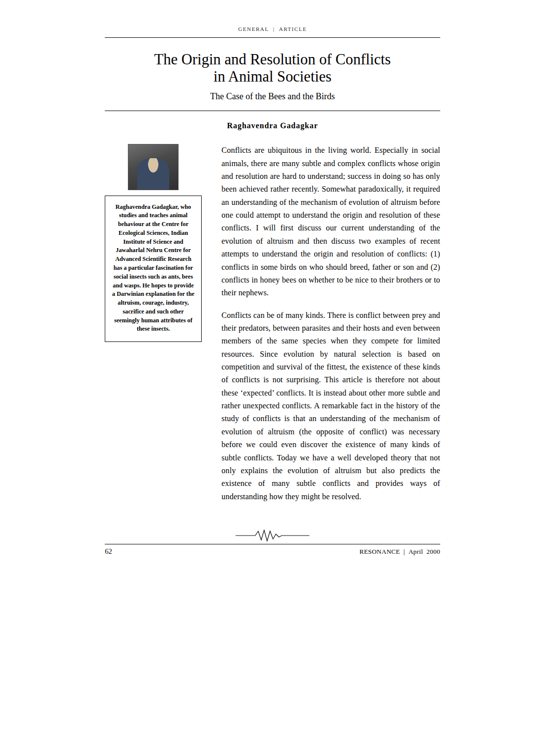GENERAL | ARTICLE
The Origin and Resolution of Conflicts
in Animal Societies
The Case of the Bees and the Birds
Raghavendra Gadagkar
Raghavendra Gadagkar, who studies and teaches animal behaviour at the Centre for Ecological Sciences, Indian Institute of Science and Jawaharlal Nehru Centre for Advanced Scientific Research has a particular fascination for social insects such as ants, bees and wasps. He hopes to provide a Darwinian explanation for the altruism, courage, industry, sacrifice and such other seemingly human attributes of these insects.
Conflicts are ubiquitous in the living world. Especially in social animals, there are many subtle and complex conflicts whose origin and resolution are hard to understand; success in doing so has only been achieved rather recently. Somewhat paradoxically, it required an understanding of the mechanism of evolution of altruism before one could attempt to understand the origin and resolution of these conflicts. I will first discuss our current understanding of the evolution of altruism and then discuss two examples of recent attempts to understand the origin and resolution of conflicts: (1) conflicts in some birds on who should breed, father or son and (2) conflicts in honey bees on whether to be nice to their brothers or to their nephews.
Conflicts can be of many kinds. There is conflict between prey and their predators, between parasites and their hosts and even between members of the same species when they compete for limited resources. Since evolution by natural selection is based on competition and survival of the fittest, the existence of these kinds of conflicts is not surprising. This article is therefore not about these ‘expected’ conflicts. It is instead about other more subtle and rather unexpected conflicts. A remarkable fact in the history of the study of conflicts is that an understanding of the mechanism of evolution of altruism (the opposite of conflict) was necessary before we could even discover the existence of many kinds of subtle conflicts. Today we have a well developed theory that not only explains the evolution of altruism but also predicts the existence of many subtle conflicts and provides ways of understanding how they might be resolved.
62
RESONANCE | April 2000